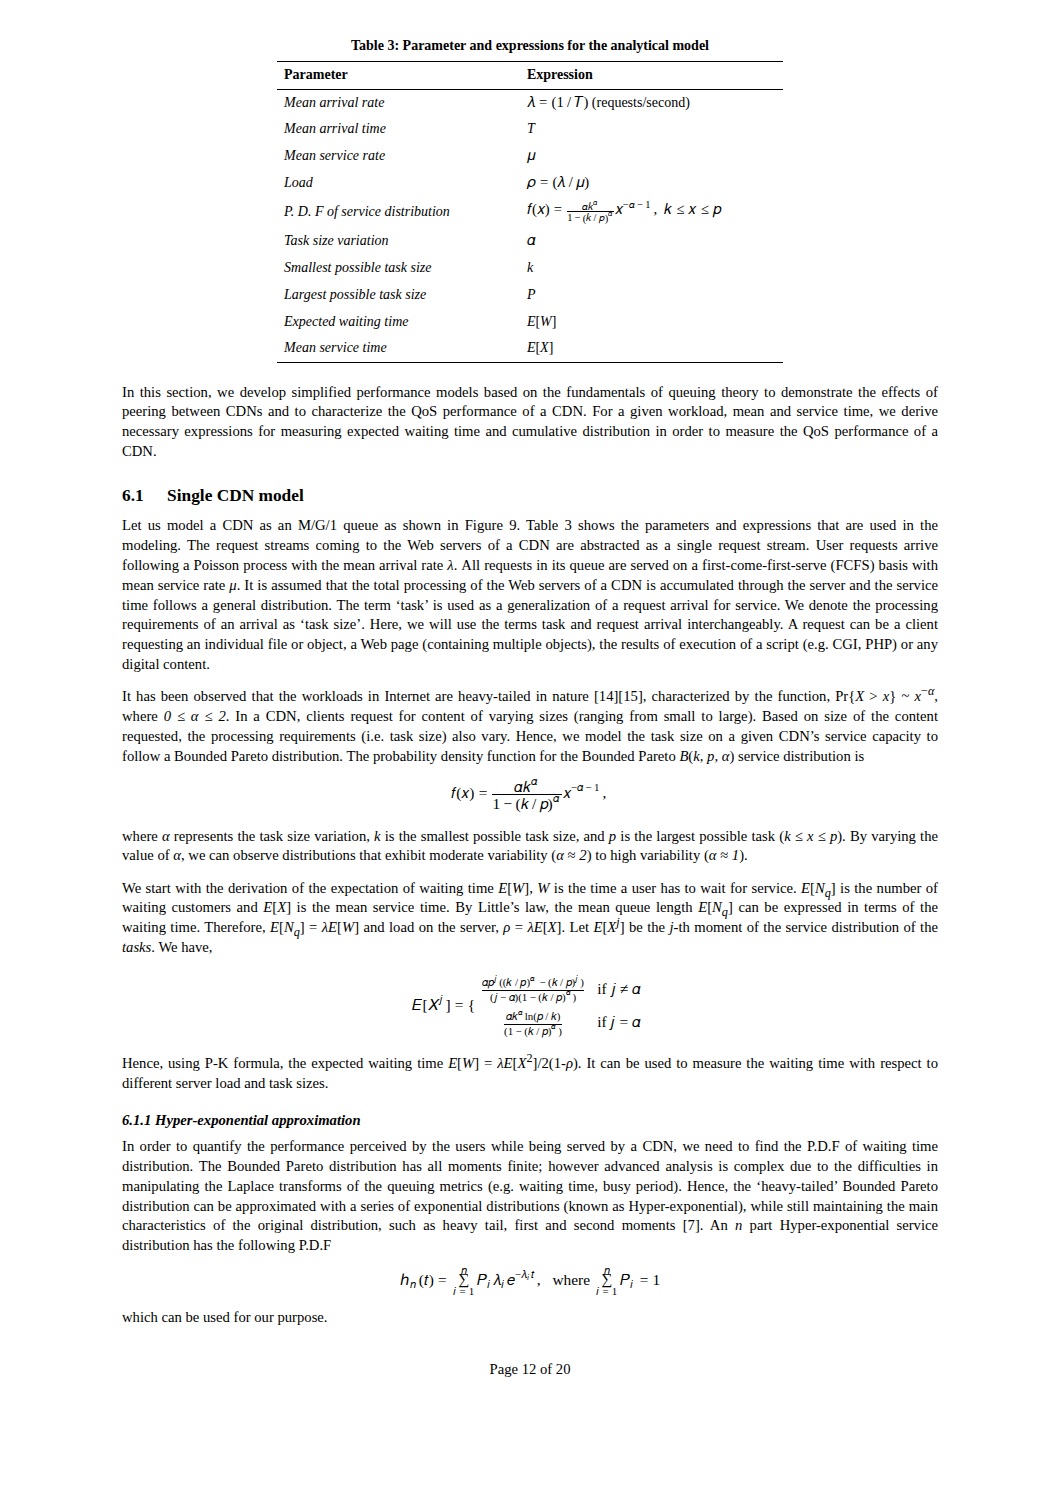Table 3: Parameter and expressions for the analytical model
| Parameter | Expression |
| --- | --- |
| Mean arrival rate | λ = ( 1 / T ) (requests/second) |
| Mean arrival time | T |
| Mean service rate | μ |
| Load | ρ = ( λ / μ ) |
| P. D. F of service distribution | f ( x ) = α k α 1 − ( k / p ) α x − α − 1 , k ≤ x ≤ p |
| Task size variation | α |
| Smallest possible task size | k |
| Largest possible task size | P |
| Expected waiting time | E [ W ] |
| Mean service time | E [ X ] |
In this section, we develop simplified performance models based on the fundamentals of queuing theory to demonstrate the effects of peering between CDNs and to characterize the QoS performance of a CDN. For a given workload, mean and service time, we derive necessary expressions for measuring expected waiting time and cumulative distribution in order to measure the QoS performance of a CDN.
6.1 Single CDN model
Let us model a CDN as an M/G/1 queue as shown in Figure 9. Table 3 shows the parameters and expressions that are used in the modeling. The request streams coming to the Web servers of a CDN are abstracted as a single request stream. User requests arrive following a Poisson process with the mean arrival rate λ. All requests in its queue are served on a first-come-first-serve (FCFS) basis with mean service rate μ. It is assumed that the total processing of the Web servers of a CDN is accumulated through the server and the service time follows a general distribution. The term ‘task’ is used as a generalization of a request arrival for service. We denote the processing requirements of an arrival as ‘task size’. Here, we will use the terms task and request arrival interchangeably. A request can be a client requesting an individual file or object, a Web page (containing multiple objects), the results of execution of a script (e.g. CGI, PHP) or any digital content.
It has been observed that the workloads in Internet are heavy-tailed in nature [14][15], characterized by the function, Pr{X > x} ~ x−α, where 0 ≤ α ≤ 2. In a CDN, clients request for content of varying sizes (ranging from small to large). Based on size of the content requested, the processing requirements (i.e. task size) also vary. Hence, we model the task size on a given CDN’s service capacity to follow a Bounded Pareto distribution. The probability density function for the Bounded Pareto B(k, p, α) service distribution is
f(x)= αkα 1−(k/p)α x−α−1 ,
where α represents the task size variation, k is the smallest possible task size, and p is the largest possible task (k ≤ x ≤ p). By varying the value of α, we can observe distributions that exhibit moderate variability (α ≈ 2) to high variability (α ≈ 1).
We start with the derivation of the expectation of waiting time E[W], W is the time a user has to wait for service. E[Nq] is the number of waiting customers and E[X] is the mean service time. By Little’s law, the mean queue length E[Nq] can be expressed in terms of the waiting time. Therefore, E[Nq] = λE[W] and load on the server, ρ = λE[X]. Let E[Xj] be the j-th moment of the service distribution of the tasks. We have,
E[Xj]= { αpj ( (k/p)α − (k/p)j ) (j−α) (1− (k/p)α ) if j≠α αkα ln(p/k) (1− (k/p)α ) if j=α
Hence, using P-K formula, the expected waiting time E[W] = λE[X2]/2(1-ρ). It can be used to measure the waiting time with respect to different server load and task sizes.
6.1.1 Hyper-exponential approximation
In order to quantify the performance perceived by the users while being served by a CDN, we need to find the P.D.F of waiting time distribution. The Bounded Pareto distribution has all moments finite; however advanced analysis is complex due to the difficulties in manipulating the Laplace transforms of the queuing metrics (e.g. waiting time, busy period). Hence, the ‘heavy-tailed’ Bounded Pareto distribution can be approximated with a series of exponential distributions (known as Hyper-exponential), while still maintaining the main characteristics of the original distribution, such as heavy tail, first and second moments [7]. An n part Hyper-exponential service distribution has the following P.D.F
hn(t)= ∑ i=1 n Pi λi e−λit , where ∑ i=1 n Pi =1
which can be used for our purpose.
Page 12 of 20